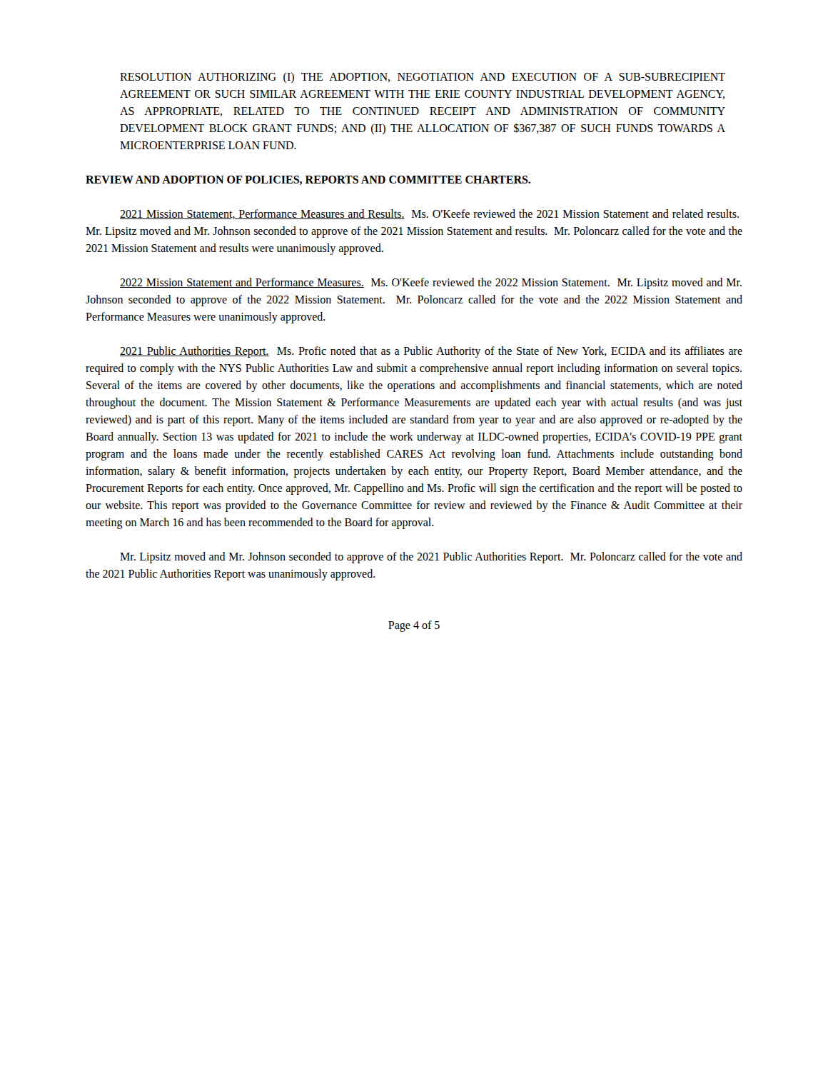RESOLUTION AUTHORIZING (i) THE ADOPTION, NEGOTIATION AND EXECUTION OF A SUB-SUBRECIPIENT AGREEMENT OR SUCH SIMILAR AGREEMENT WITH THE ERIE COUNTY INDUSTRIAL DEVELOPMENT AGENCY, AS APPROPRIATE, RELATED TO THE CONTINUED RECEIPT AND ADMINISTRATION OF COMMUNITY DEVELOPMENT BLOCK GRANT FUNDS; AND (ii) THE ALLOCATION OF $367,387 OF SUCH FUNDS TOWARDS A MICROENTERPRISE LOAN FUND.
Review and Adoption of Policies, Reports and Committee Charters.
2021 Mission Statement, Performance Measures and Results. Ms. O'Keefe reviewed the 2021 Mission Statement and related results. Mr. Lipsitz moved and Mr. Johnson seconded to approve of the 2021 Mission Statement and results. Mr. Poloncarz called for the vote and the 2021 Mission Statement and results were unanimously approved.
2022 Mission Statement and Performance Measures. Ms. O'Keefe reviewed the 2022 Mission Statement. Mr. Lipsitz moved and Mr. Johnson seconded to approve of the 2022 Mission Statement. Mr. Poloncarz called for the vote and the 2022 Mission Statement and Performance Measures were unanimously approved.
2021 Public Authorities Report. Ms. Profic noted that as a Public Authority of the State of New York, ECIDA and its affiliates are required to comply with the NYS Public Authorities Law and submit a comprehensive annual report including information on several topics. Several of the items are covered by other documents, like the operations and accomplishments and financial statements, which are noted throughout the document. The Mission Statement & Performance Measurements are updated each year with actual results (and was just reviewed) and is part of this report. Many of the items included are standard from year to year and are also approved or re-adopted by the Board annually. Section 13 was updated for 2021 to include the work underway at ILDC-owned properties, ECIDA's COVID-19 PPE grant program and the loans made under the recently established CARES Act revolving loan fund. Attachments include outstanding bond information, salary & benefit information, projects undertaken by each entity, our Property Report, Board Member attendance, and the Procurement Reports for each entity. Once approved, Mr. Cappellino and Ms. Profic will sign the certification and the report will be posted to our website. This report was provided to the Governance Committee for review and reviewed by the Finance & Audit Committee at their meeting on March 16 and has been recommended to the Board for approval.
Mr. Lipsitz moved and Mr. Johnson seconded to approve of the 2021 Public Authorities Report. Mr. Poloncarz called for the vote and the 2021 Public Authorities Report was unanimously approved.
Page 4 of 5